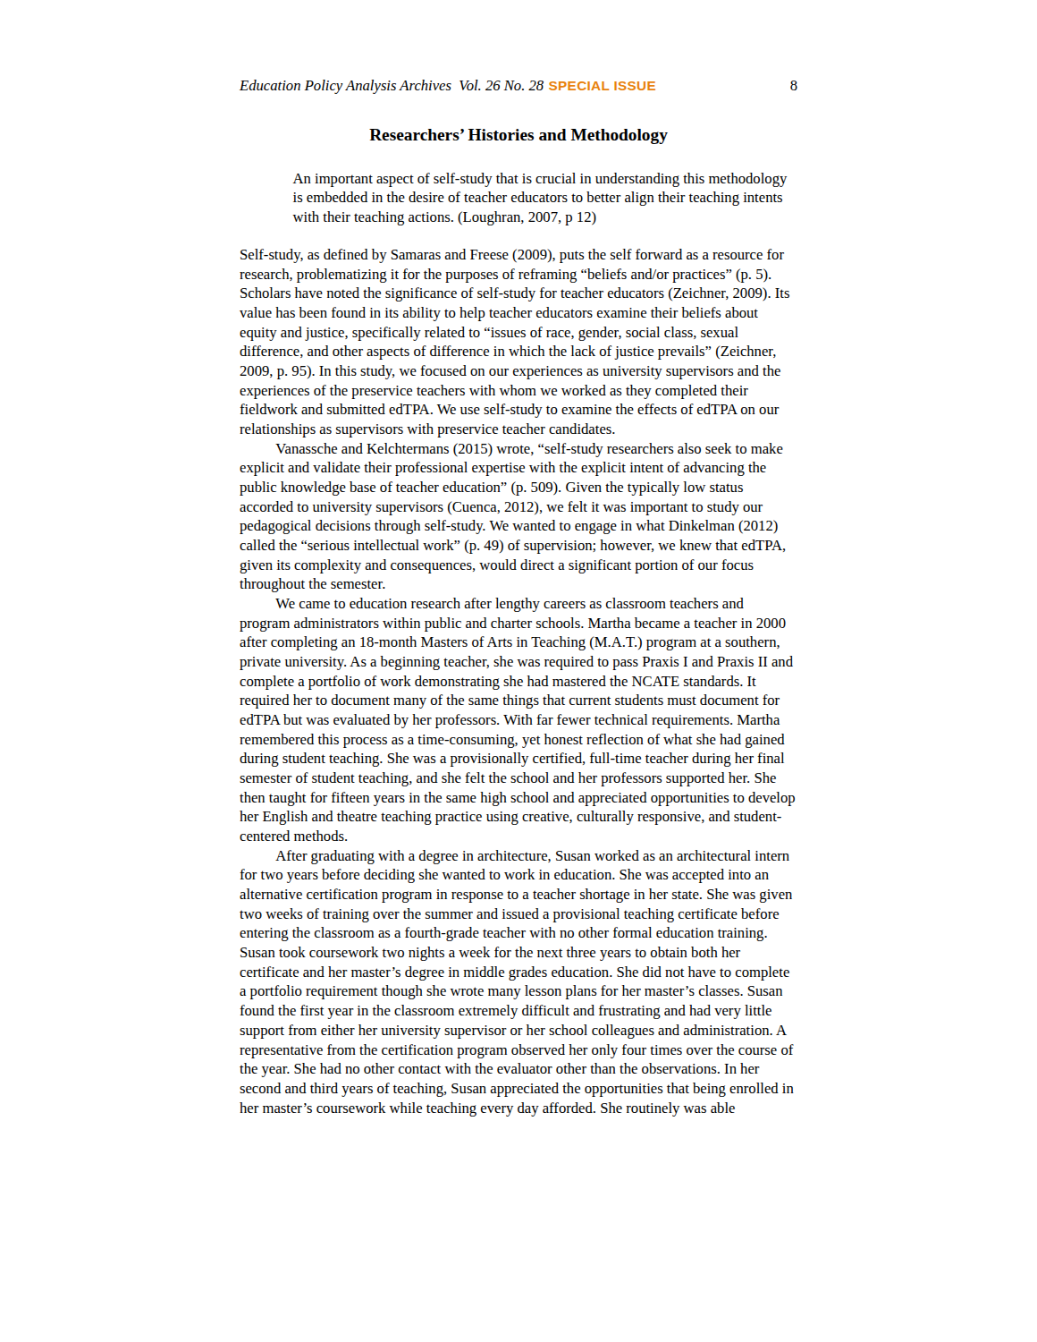Education Policy Analysis Archives Vol. 26 No. 28SPECIAL ISSUE 8
Researchers’ Histories and Methodology
An important aspect of self-study that is crucial in understanding this methodology is embedded in the desire of teacher educators to better align their teaching intents with their teaching actions. (Loughran, 2007, p 12)
Self-study, as defined by Samaras and Freese (2009), puts the self forward as a resource for research, problematizing it for the purposes of reframing “beliefs and/or practices” (p. 5). Scholars have noted the significance of self-study for teacher educators (Zeichner, 2009). Its value has been found in its ability to help teacher educators examine their beliefs about equity and justice, specifically related to “issues of race, gender, social class, sexual difference, and other aspects of difference in which the lack of justice prevails” (Zeichner, 2009, p. 95). In this study, we focused on our experiences as university supervisors and the experiences of the preservice teachers with whom we worked as they completed their fieldwork and submitted edTPA. We use self-study to examine the effects of edTPA on our relationships as supervisors with preservice teacher candidates.
Vanassche and Kelchtermans (2015) wrote, “self-study researchers also seek to make explicit and validate their professional expertise with the explicit intent of advancing the public knowledge base of teacher education” (p. 509). Given the typically low status accorded to university supervisors (Cuenca, 2012), we felt it was important to study our pedagogical decisions through self-study. We wanted to engage in what Dinkelman (2012) called the “serious intellectual work” (p. 49) of supervision; however, we knew that edTPA, given its complexity and consequences, would direct a significant portion of our focus throughout the semester.
We came to education research after lengthy careers as classroom teachers and program administrators within public and charter schools. Martha became a teacher in 2000 after completing an 18-month Masters of Arts in Teaching (M.A.T.) program at a southern, private university. As a beginning teacher, she was required to pass Praxis I and Praxis II and complete a portfolio of work demonstrating she had mastered the NCATE standards. It required her to document many of the same things that current students must document for edTPA but was evaluated by her professors. With far fewer technical requirements. Martha remembered this process as a time-consuming, yet honest reflection of what she had gained during student teaching. She was a provisionally certified, full-time teacher during her final semester of student teaching, and she felt the school and her professors supported her. She then taught for fifteen years in the same high school and appreciated opportunities to develop her English and theatre teaching practice using creative, culturally responsive, and student-centered methods.
After graduating with a degree in architecture, Susan worked as an architectural intern for two years before deciding she wanted to work in education. She was accepted into an alternative certification program in response to a teacher shortage in her state. She was given two weeks of training over the summer and issued a provisional teaching certificate before entering the classroom as a fourth-grade teacher with no other formal education training. Susan took coursework two nights a week for the next three years to obtain both her certificate and her master’s degree in middle grades education. She did not have to complete a portfolio requirement though she wrote many lesson plans for her master’s classes. Susan found the first year in the classroom extremely difficult and frustrating and had very little support from either her university supervisor or her school colleagues and administration. A representative from the certification program observed her only four times over the course of the year. She had no other contact with the evaluator other than the observations. In her second and third years of teaching, Susan appreciated the opportunities that being enrolled in her master’s coursework while teaching every day afforded. She routinely was able